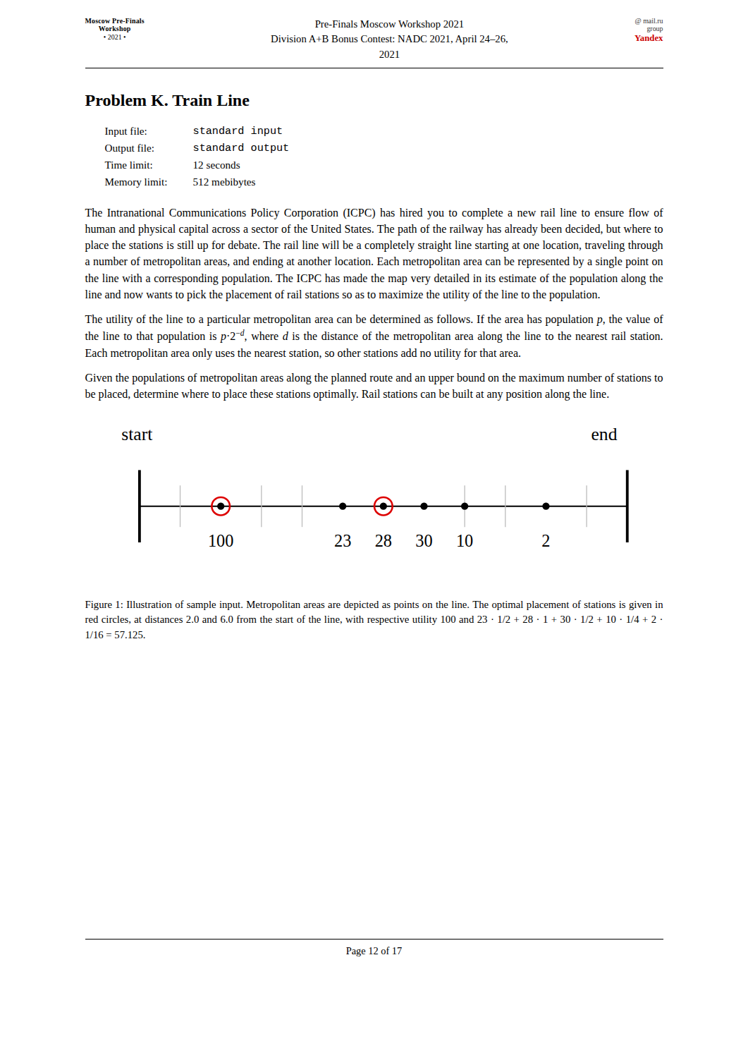Moscow Pre-Finals
Workshop • 2021 •
Pre-Finals Moscow Workshop 2021 Division A+B Bonus Contest: NADC 2021, April 24–26, 2021
@ mail.ru
group Yandex
Problem K. Train Line
| Input file: | standard input |
| Output file: | standard output |
| Time limit: | 12 seconds |
| Memory limit: | 512 mebibytes |
The Intranational Communications Policy Corporation (ICPC) has hired you to complete a new rail line to ensure flow of human and physical capital across a sector of the United States. The path of the railway has already been decided, but where to place the stations is still up for debate. The rail line will be a completely straight line starting at one location, traveling through a number of metropolitan areas, and ending at another location. Each metropolitan area can be represented by a single point on the line with a corresponding population. The ICPC has made the map very detailed in its estimate of the population along the line and now wants to pick the placement of rail stations so as to maximize the utility of the line to the population.
The utility of the line to a particular metropolitan area can be determined as follows. If the area has population p, the value of the line to that population is p·2−d, where d is the distance of the metropolitan area along the line to the nearest rail station. Each metropolitan area only uses the nearest station, so other stations add no utility for that area.
Given the populations of metropolitan areas along the planned route and an upper bound on the maximum number of stations to be placed, determine where to place these stations optimally. Rail stations can be built at any position along the line.
start end 100 23 28 30 10 2
Figure 1: Illustration of sample input. Metropolitan areas are depicted as points on the line. The optimal placement of stations is given in red circles, at distances 2.0 and 6.0 from the start of the line, with respective utility 100 and 23 · 1/2 + 28 · 1 + 30 · 1/2 + 10 · 1/4 + 2 · 1/16 = 57.125.
Page 12 of 17